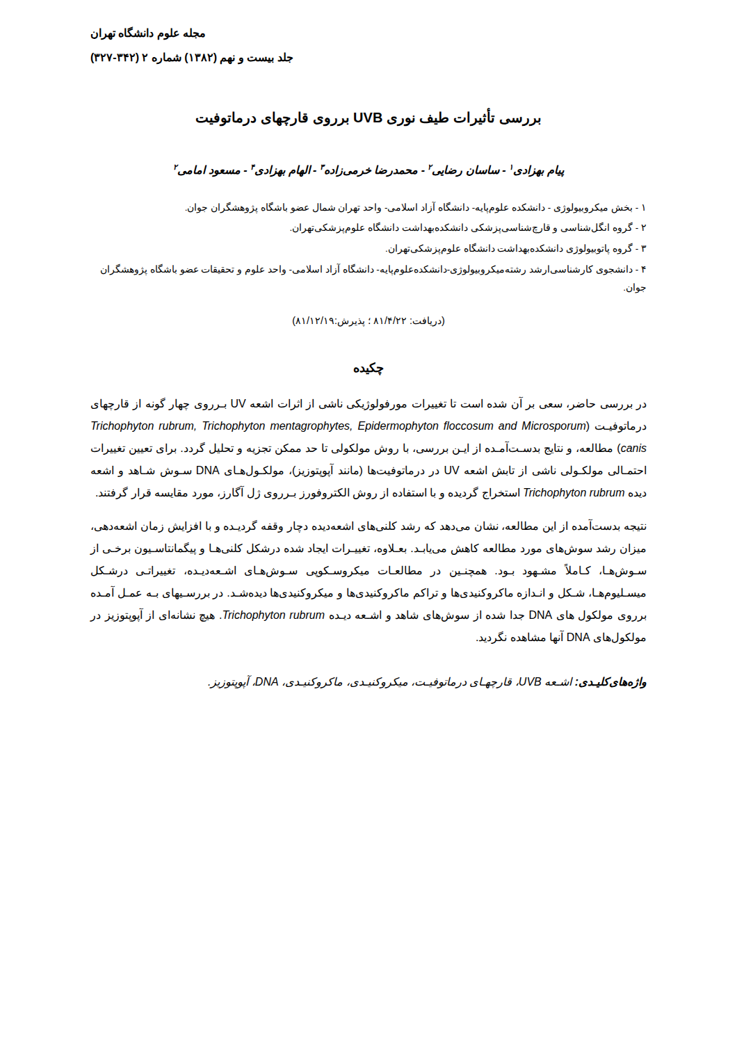مجله علوم دانشگاه تهران
جلد بیست و نهم (۱۳۸۲) شماره ۲ (۳۴۲-۳۲۷)
بررسی تأثیرات طیف نوری UVB برروی قارچهای درماتوفیت
پیام بهزادی۱ - ساسان رضایی۲ - محمدرضا خرمی‌زاده۳ - الهام بهزادی۴ - مسعود امامی۲
۱ - بخش میکروبیولوژی - دانشکده علوم‌پایه- دانشگاه آزاد اسلامی- واحد تهران شمال عضو باشگاه پژوهشگران جوان.
۲ - گروه انگل‌شناسی و قارچ‌شناسی‌پزشکی دانشکده‌بهداشت دانشگاه علوم‌پزشکی‌تهران.
۳ - گروه پاتوبیولوژی دانشکده‌بهداشت دانشگاه علوم‌پزشکی‌تهران.
۴ - دانشجوی کارشناسی‌ارشد رشته‌میکروبیولوژی-دانشکده‌علوم‌پایه- دانشگاه آزاد اسلامی- واحد علوم و تحقیقات عضو باشگاه پژوهشگران جوان.
(دریافت: ۸۱/۴/۲۲ ؛ پذیرش:۸۱/۱۲/۱۹)
چکیده
در بررسی حاضر، سعی بر آن شده است تا تغییرات مورفولوژیکی ناشی از اثرات اشعه UV بـرروی چهار گونه از قارچهای درماتوفیـت (Trichophyton rubrum, Trichophyton mentagrophytes, Epidermophyton floccosum and Microsporum canis) مطالعه، و نتایج بدسـت‌آمـده از ایـن بررسی، با روش مولکولی تا حد ممکن تجزیه و تحلیل گردد. برای تعیین تغییرات احتمـالی مولکـولی ناشی از تابش اشعه UV در درماتوفیت‌ها (مانند آپوپتوزیز)، مولکـول‌هـای DNA سـوش شـاهد و اشعه دیده Trichophyton rubrum استخراج گردیده و با استفاده از روش الکتروفورز بـرروی ژل آگارز، مورد مقایسه قرار گرفتند.
نتیجه بدست‌آمده از این مطالعه، نشان می‌دهد که رشد کلنی‌های اشعه‌دیده دچار وقفه گردیـده و با افزایش زمان اشعه‌دهی، میزان رشد سوش‌های مورد مطالعه کاهش می‌یابـد. بعـلاوه، تغییـرات ایجاد شده درشکل کلنی‌هـا و پیگمانتاسـیون برخـی از سـوش‌هـا، کـاملاً مشـهود بـود. همچنـین در مطالعـات میکروسـکوپی سـوش‌هـای اشـعه‌دیـده، تغییراتـی درشـکل میسـلیوم‌هـا، شـکل و انـدازه ماکروکنیدی‌ها و تراکم ماکروکنیدی‌ها و میکروکنیدی‌ها دیده‌شـد. در بررسـیهای بـه عمـل آمـده برروی مولکول های DNA جدا شده از سوش‌های شاهد و اشـعه دیـده Trichophyton rubrum. هیچ نشانه‌ای از آپوپتوزیز در مولکول‌های DNA آنها مشاهده نگردید.
واژه‌های‌کلیـدی: اشـعه UVB، قارچهـای درماتوفیـت، میکروکنیـدی، ماکروکنیـدی، DNA، آپوپتوزیز.